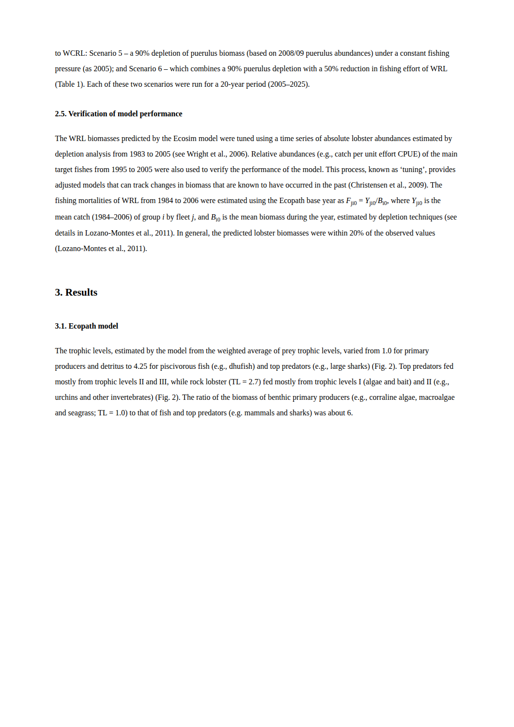to WCRL: Scenario 5 – a 90% depletion of puerulus biomass (based on 2008/09 puerulus abundances) under a constant fishing pressure (as 2005); and Scenario 6 – which combines a 90% puerulus depletion with a 50% reduction in fishing effort of WRL (Table 1). Each of these two scenarios were run for a 20-year period (2005–2025).
2.5. Verification of model performance
The WRL biomasses predicted by the Ecosim model were tuned using a time series of absolute lobster abundances estimated by depletion analysis from 1983 to 2005 (see Wright et al., 2006). Relative abundances (e.g., catch per unit effort CPUE) of the main target fishes from 1995 to 2005 were also used to verify the performance of the model. This process, known as ‘tuning’, provides adjusted models that can track changes in biomass that are known to have occurred in the past (Christensen et al., 2009). The fishing mortalities of WRL from 1984 to 2006 were estimated using the Ecopath base year as Fji0 = Yji0/Bi0, where Yji0 is the mean catch (1984–2006) of group i by fleet j, and Bi0 is the mean biomass during the year, estimated by depletion techniques (see details in Lozano-Montes et al., 2011). In general, the predicted lobster biomasses were within 20% of the observed values (Lozano-Montes et al., 2011).
3. Results
3.1. Ecopath model
The trophic levels, estimated by the model from the weighted average of prey trophic levels, varied from 1.0 for primary producers and detritus to 4.25 for piscivorous fish (e.g., dhufish) and top predators (e.g., large sharks) (Fig. 2). Top predators fed mostly from trophic levels II and III, while rock lobster (TL = 2.7) fed mostly from trophic levels I (algae and bait) and II (e.g., urchins and other invertebrates) (Fig. 2). The ratio of the biomass of benthic primary producers (e.g., corraline algae, macroalgae and seagrass; TL = 1.0) to that of fish and top predators (e.g. mammals and sharks) was about 6.